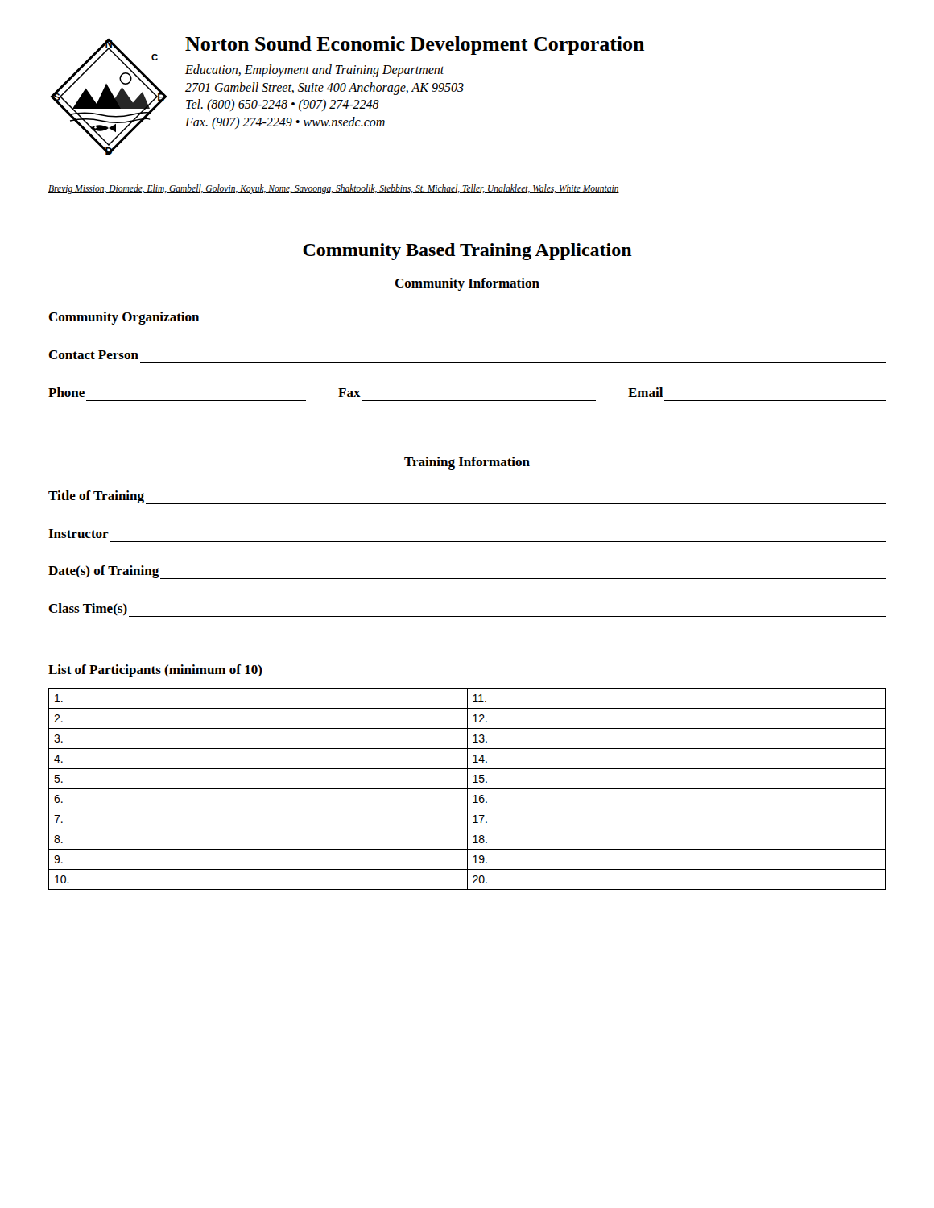N E D S C
Norton Sound Economic Development Corporation
Education, Employment and Training Department
2701 Gambell Street, Suite 400 Anchorage, AK 99503
Tel. (800) 650-2248 • (907) 274-2248
Fax. (907) 274-2249 • www.nsedc.com
Brevig Mission, Diomede, Elim, Gambell, Golovin, Koyuk, Nome, Savoonga, Shaktoolik, Stebbins, St. Michael, Teller, Unalakleet, Wales, White Mountain
Community Based Training Application
Community Information
Community Organization
Contact Person
Phone
Fax
Email
Training Information
Title of Training
Instructor
Date(s) of Training
Class Time(s)
List of Participants (minimum of 10)
| 1. | 11. |
| 2. | 12. |
| 3. | 13. |
| 4. | 14. |
| 5. | 15. |
| 6. | 16. |
| 7. | 17. |
| 8. | 18. |
| 9. | 19. |
| 10. | 20. |